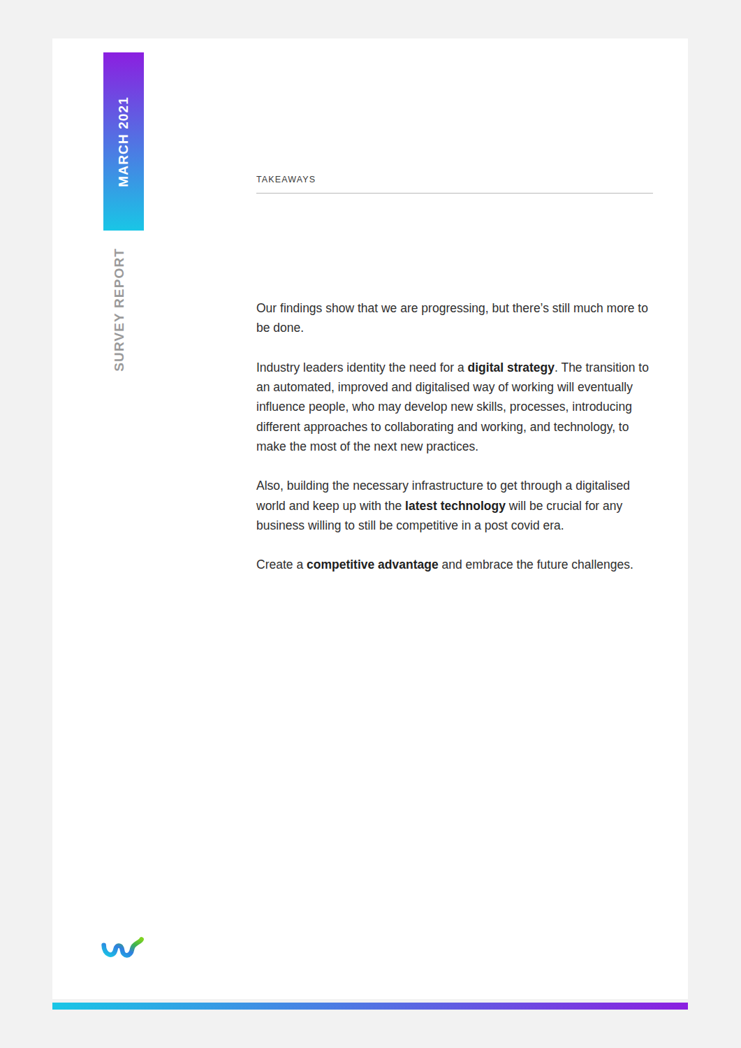MARCH 2021
SURVEY REPORT
TAKEAWAYS
Our findings show that we are progressing, but there’s still much more to be done.
Industry leaders identity the need for a digital strategy. The transition to an automated, improved and digitalised way of working will eventually influence people, who may develop new skills, processes, introducing different approaches to collaborating and working, and technology, to make the most of the next new practices.
Also, building the necessary infrastructure to get through a digitalised world and keep up with the latest technology will be crucial for any business willing to still be competitive in a post covid era.
Create a competitive advantage and embrace the future challenges.